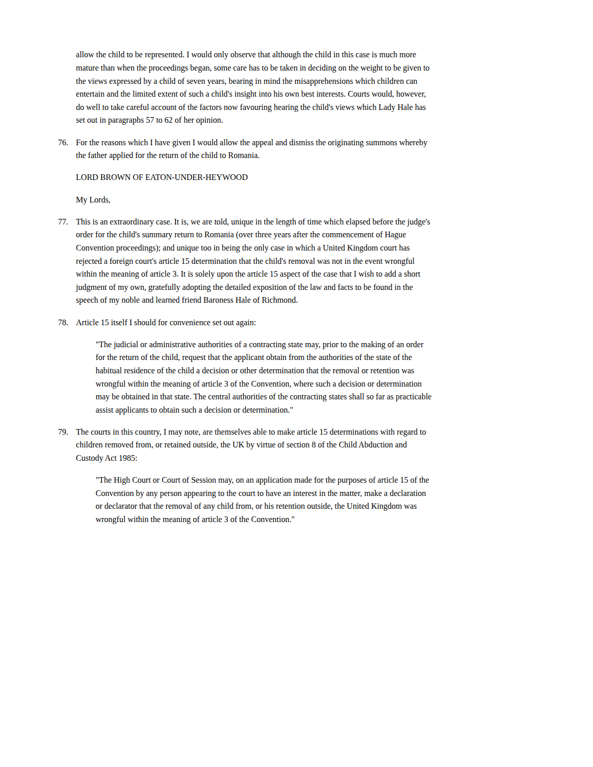allow the child to be represented. I would only observe that although the child in this case is much more mature than when the proceedings began, some care has to be taken in deciding on the weight to be given to the views expressed by a child of seven years, bearing in mind the misapprehensions which children can entertain and the limited extent of such a child's insight into his own best interests. Courts would, however, do well to take careful account of the factors now favouring hearing the child's views which Lady Hale has set out in paragraphs 57 to 62 of her opinion.
76. For the reasons which I have given I would allow the appeal and dismiss the originating summons whereby the father applied for the return of the child to Romania.
LORD BROWN OF EATON-UNDER-HEYWOOD
My Lords,
77. This is an extraordinary case. It is, we are told, unique in the length of time which elapsed before the judge's order for the child's summary return to Romania (over three years after the commencement of Hague Convention proceedings); and unique too in being the only case in which a United Kingdom court has rejected a foreign court's article 15 determination that the child's removal was not in the event wrongful within the meaning of article 3. It is solely upon the article 15 aspect of the case that I wish to add a short judgment of my own, gratefully adopting the detailed exposition of the law and facts to be found in the speech of my noble and learned friend Baroness Hale of Richmond.
78. Article 15 itself I should for convenience set out again:
"The judicial or administrative authorities of a contracting state may, prior to the making of an order for the return of the child, request that the applicant obtain from the authorities of the state of the habitual residence of the child a decision or other determination that the removal or retention was wrongful within the meaning of article 3 of the Convention, where such a decision or determination may be obtained in that state. The central authorities of the contracting states shall so far as practicable assist applicants to obtain such a decision or determination."
79. The courts in this country, I may note, are themselves able to make article 15 determinations with regard to children removed from, or retained outside, the UK by virtue of section 8 of the Child Abduction and Custody Act 1985:
"The High Court or Court of Session may, on an application made for the purposes of article 15 of the Convention by any person appearing to the court to have an interest in the matter, make a declaration or declarator that the removal of any child from, or his retention outside, the United Kingdom was wrongful within the meaning of article 3 of the Convention."